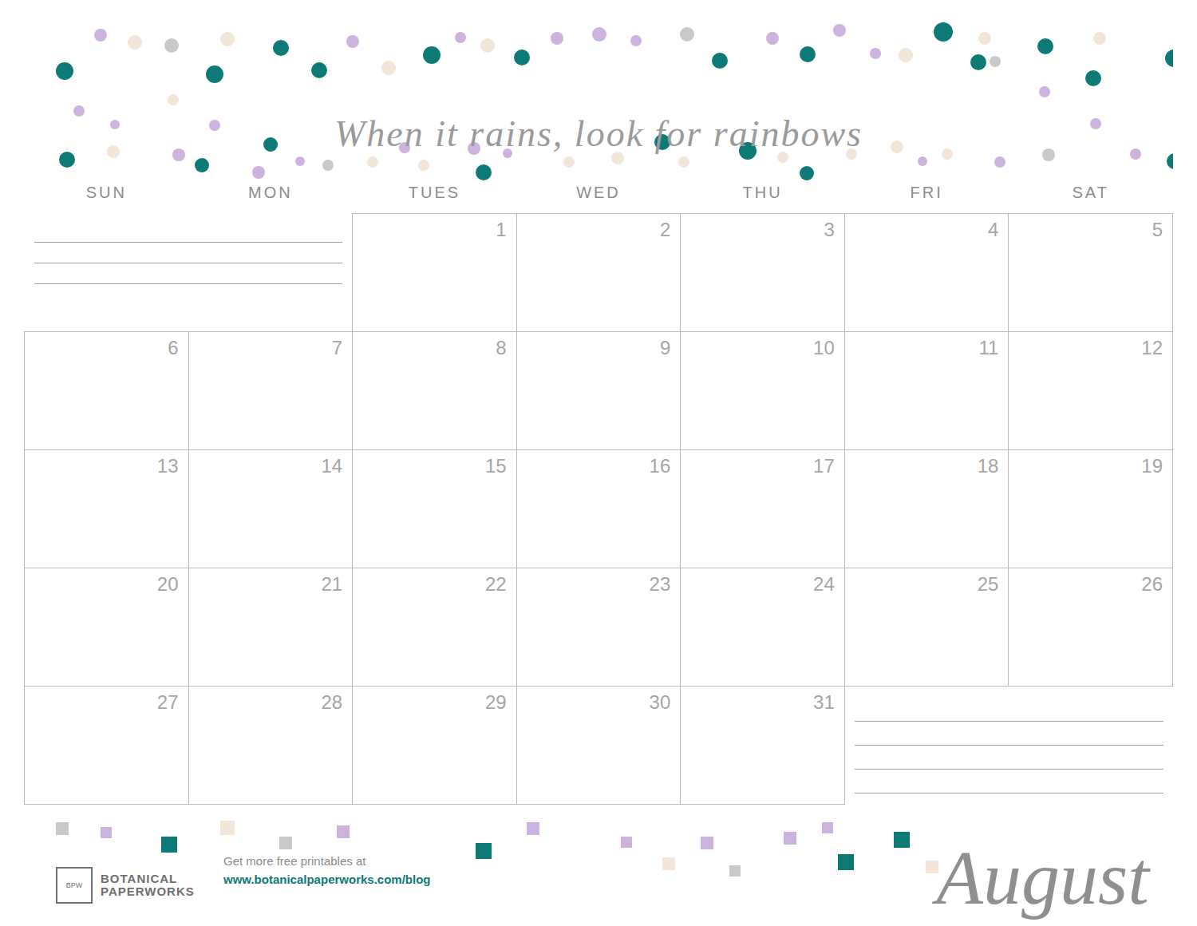When it rains, look for rainbows
| SUN | MON | TUES | WED | THU | FRI | SAT |
| --- | --- | --- | --- | --- | --- | --- |
| | 1 | 2 | 3 | 4 | 5 |
| 6 | 7 | 8 | 9 | 10 | 11 | 12 |
| 13 | 14 | 15 | 16 | 17 | 18 | 19 |
| 20 | 21 | 22 | 23 | 24 | 25 | 26 |
| 27 | 28 | 29 | 30 | 31 | |
BPW
BOTANICAL
PAPERWORKS
Get more free printables at
www.botanicalpaperworks.com/blog
August